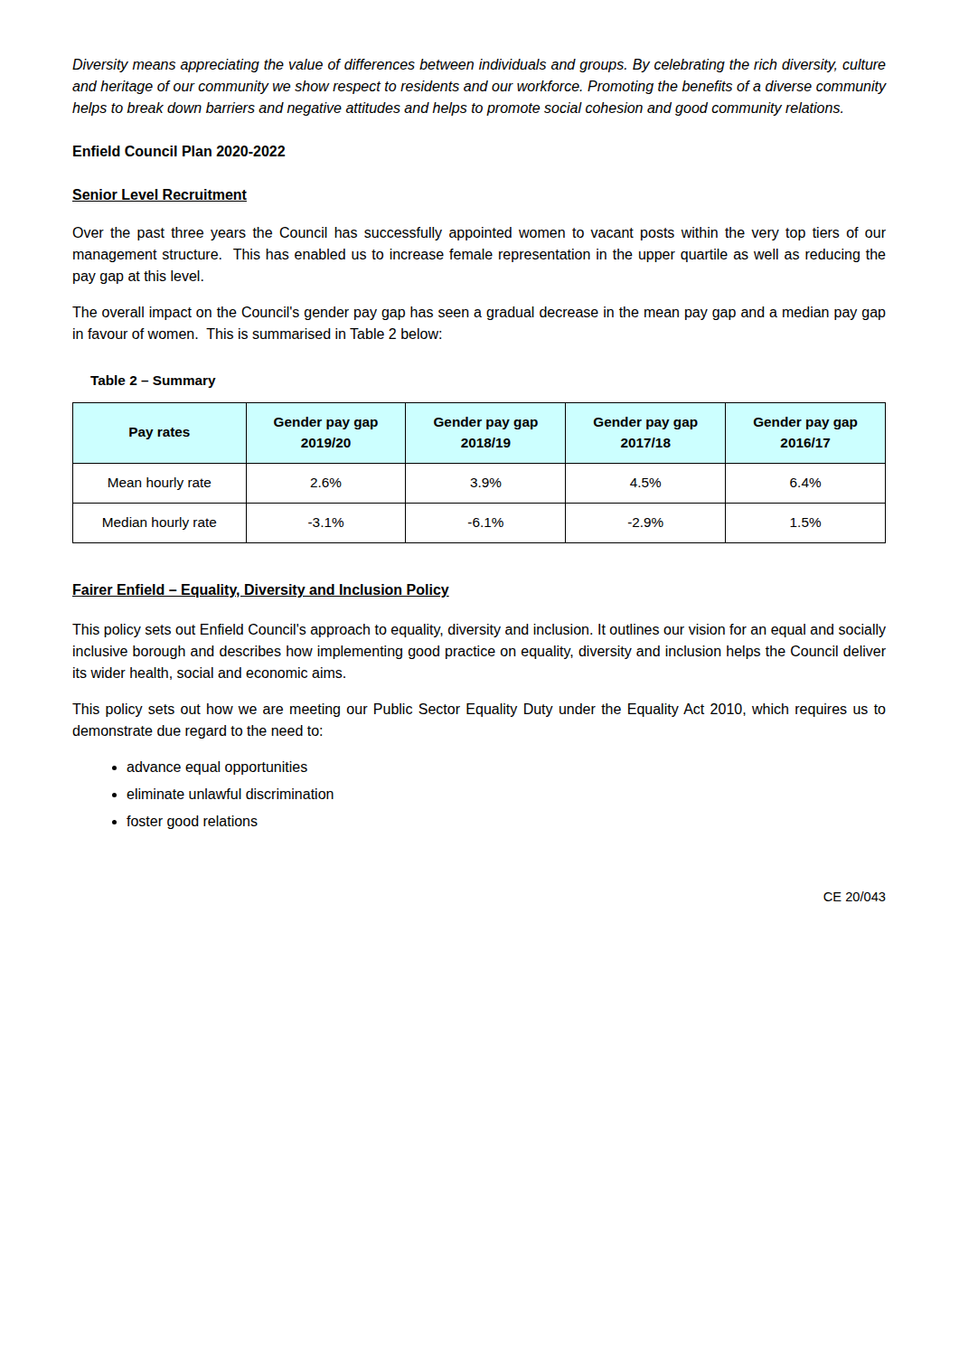Diversity means appreciating the value of differences between individuals and groups. By celebrating the rich diversity, culture and heritage of our community we show respect to residents and our workforce. Promoting the benefits of a diverse community helps to break down barriers and negative attitudes and helps to promote social cohesion and good community relations.
Enfield Council Plan 2020-2022
Senior Level Recruitment
Over the past three years the Council has successfully appointed women to vacant posts within the very top tiers of our management structure. This has enabled us to increase female representation in the upper quartile as well as reducing the pay gap at this level.
The overall impact on the Council's gender pay gap has seen a gradual decrease in the mean pay gap and a median pay gap in favour of women. This is summarised in Table 2 below:
Table 2 – Summary
| Pay rates | Gender pay gap 2019/20 | Gender pay gap 2018/19 | Gender pay gap 2017/18 | Gender pay gap 2016/17 |
| --- | --- | --- | --- | --- |
| Mean hourly rate | 2.6% | 3.9% | 4.5% | 6.4% |
| Median hourly rate | -3.1% | -6.1% | -2.9% | 1.5% |
Fairer Enfield – Equality, Diversity and Inclusion Policy
This policy sets out Enfield Council's approach to equality, diversity and inclusion. It outlines our vision for an equal and socially inclusive borough and describes how implementing good practice on equality, diversity and inclusion helps the Council deliver its wider health, social and economic aims.
This policy sets out how we are meeting our Public Sector Equality Duty under the Equality Act 2010, which requires us to demonstrate due regard to the need to:
advance equal opportunities
eliminate unlawful discrimination
foster good relations
CE 20/043